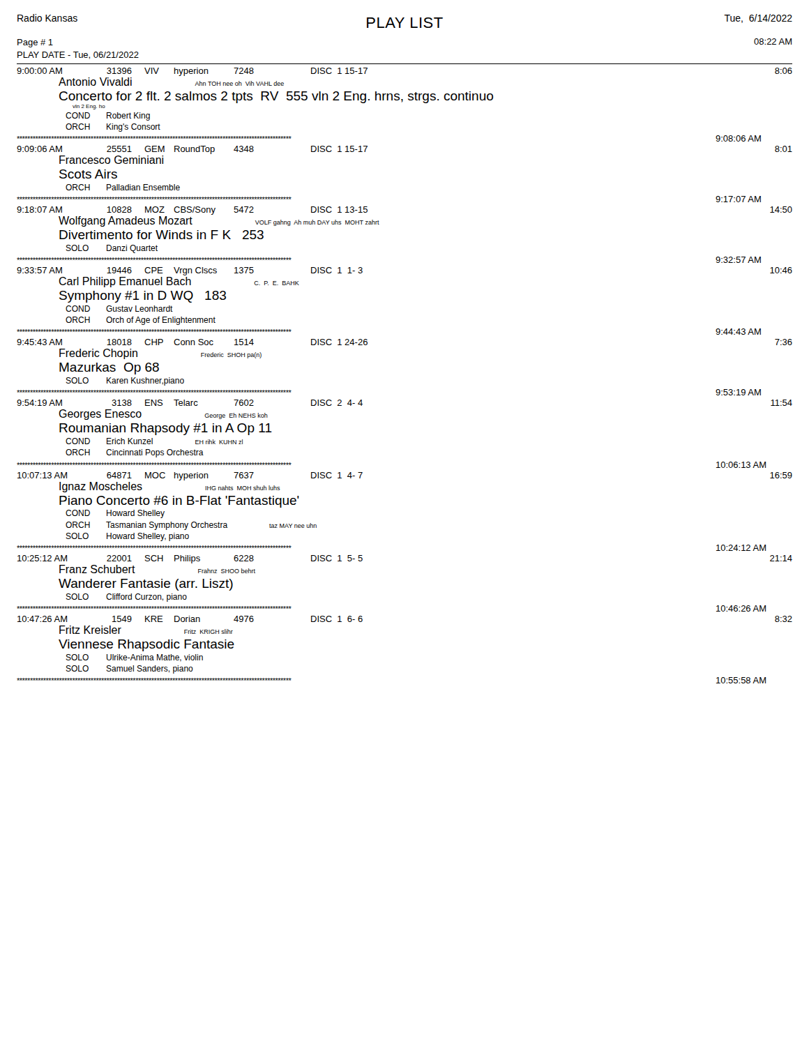Radio Kansas
Tue, 6/14/2022
PLAY LIST
Page # 1
PLAY DATE - Tue, 06/21/2022
08:22 AM
9:00:00 AM 31396 VIV hyperion 7248 DISC 1 15-17 8:06
Antonio Vivaldi Ahn TOH nee oh Vih VAHL dee
Concerto for 2 flt. 2 salmos 2 tpts RV 555 vln 2 Eng. hrns, strgs. continuo
vln 2 Eng. ho
COND Robert King
ORCH King's Consort
******************************************************************************************************** 9:08:06 AM
9:09:06 AM 25551 GEM RoundTop 4348 DISC 1 15-17 8:01
Francesco Geminiani
Scots Airs
ORCH Palladian Ensemble
******************************************************************************************************** 9:17:07 AM
9:18:07 AM 10828 MOZ CBS/Sony 5472 DISC 1 13-15 14:50
Wolfgang Amadeus Mozart VOLF gahng Ah muh DAY uhs MOHT zahrt
Divertimento for Winds in F K 253
SOLO Danzi Quartet
******************************************************************************************************** 9:32:57 AM
9:33:57 AM 19446 CPE Vrgn Clscs 1375 DISC 1 1- 3 10:46
Carl Philipp Emanuel Bach C. P. E. BAHK
Symphony #1 in D WQ 183
COND Gustav Leonhardt
ORCH Orch of Age of Enlightenment
******************************************************************************************************** 9:44:43 AM
9:45:43 AM 18018 CHP Conn Soc 1514 DISC 1 24-26 7:36
Frederic Chopin Frederic SHOH pa(n)
Mazurkas Op 68
SOLO Karen Kushner,piano
******************************************************************************************************** 9:53:19 AM
9:54:19 AM 3138 ENS Telarc 7602 DISC 2 4- 4 11:54
Georges Enesco George Eh NEHS koh
Roumanian Rhapsody #1 in A Op 11
COND Erich Kunzel EH rihk KUHN zl
ORCH Cincinnati Pops Orchestra
******************************************************************************************************** 10:06:13 AM
10:07:13 AM 64871 MOC hyperion 7637 DISC 1 4- 7 16:59
Ignaz Moscheles IHG nahts MOH shuh luhs
Piano Concerto #6 in B-Flat 'Fantastique'
COND Howard Shelley
ORCH Tasmanian Symphony Orchestra taz MAY nee uhn
SOLO Howard Shelley, piano
******************************************************************************************************** 10:24:12 AM
10:25:12 AM 22001 SCH Philips 6228 DISC 1 5- 5 21:14
Franz Schubert Frahnz SHOO behrt
Wanderer Fantasie (arr. Liszt)
SOLO Clifford Curzon, piano
******************************************************************************************************** 10:46:26 AM
10:47:26 AM 1549 KRE Dorian 4976 DISC 1 6- 6 8:32
Fritz Kreisler Fritz KRIGH slihr
Viennese Rhapsodic Fantasie
SOLO Ulrike-Anima Mathe, violin
SOLO Samuel Sanders, piano
******************************************************************************************************** 10:55:58 AM